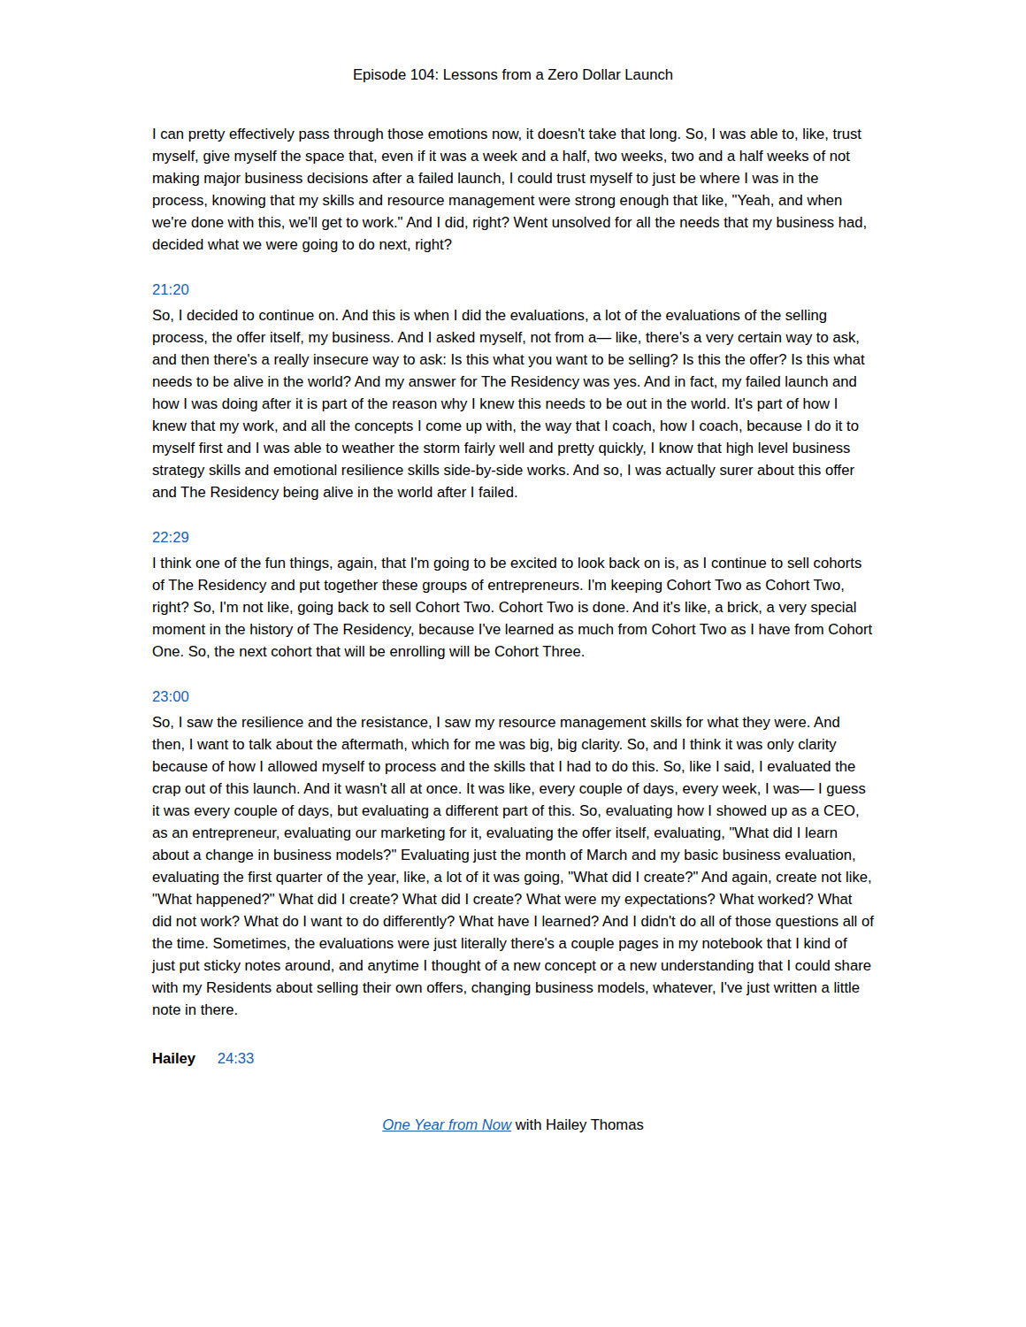Episode 104: Lessons from a Zero Dollar Launch
I can pretty effectively pass through those emotions now, it doesn't take that long. So, I was able to, like, trust myself, give myself the space that, even if it was a week and a half, two weeks, two and a half weeks of not making major business decisions after a failed launch, I could trust myself to just be where I was in the process, knowing that my skills and resource management were strong enough that like, "Yeah, and when we're done with this, we'll get to work." And I did, right? Went unsolved for all the needs that my business had, decided what we were going to do next, right?
21:20
So, I decided to continue on. And this is when I did the evaluations, a lot of the evaluations of the selling process, the offer itself, my business. And I asked myself, not from a— like, there's a very certain way to ask, and then there's a really insecure way to ask: Is this what you want to be selling? Is this the offer? Is this what needs to be alive in the world? And my answer for The Residency was yes. And in fact, my failed launch and how I was doing after it is part of the reason why I knew this needs to be out in the world. It's part of how I knew that my work, and all the concepts I come up with, the way that I coach, how I coach, because I do it to myself first and I was able to weather the storm fairly well and pretty quickly, I know that high level business strategy skills and emotional resilience skills side-by-side works. And so, I was actually surer about this offer and The Residency being alive in the world after I failed.
22:29
I think one of the fun things, again, that I'm going to be excited to look back on is, as I continue to sell cohorts of The Residency and put together these groups of entrepreneurs. I'm keeping Cohort Two as Cohort Two, right? So, I'm not like, going back to sell Cohort Two. Cohort Two is done. And it's like, a brick, a very special moment in the history of The Residency, because I've learned as much from Cohort Two as I have from Cohort One. So, the next cohort that will be enrolling will be Cohort Three.
23:00
So, I saw the resilience and the resistance, I saw my resource management skills for what they were. And then, I want to talk about the aftermath, which for me was big, big clarity. So, and I think it was only clarity because of how I allowed myself to process and the skills that I had to do this. So, like I said, I evaluated the crap out of this launch. And it wasn't all at once. It was like, every couple of days, every week, I was— I guess it was every couple of days, but evaluating a different part of this. So, evaluating how I showed up as a CEO, as an entrepreneur, evaluating our marketing for it, evaluating the offer itself, evaluating, "What did I learn about a change in business models?" Evaluating just the month of March and my basic business evaluation, evaluating the first quarter of the year, like, a lot of it was going, "What did I create?" And again, create not like, "What happened?" What did I create? What did I create? What were my expectations? What worked? What did not work? What do I want to do differently? What have I learned? And I didn't do all of those questions all of the time. Sometimes, the evaluations were just literally there's a couple pages in my notebook that I kind of just put sticky notes around, and anytime I thought of a new concept or a new understanding that I could share with my Residents about selling their own offers, changing business models, whatever, I've just written a little note in there.
Hailey 24:33
One Year from Now with Hailey Thomas